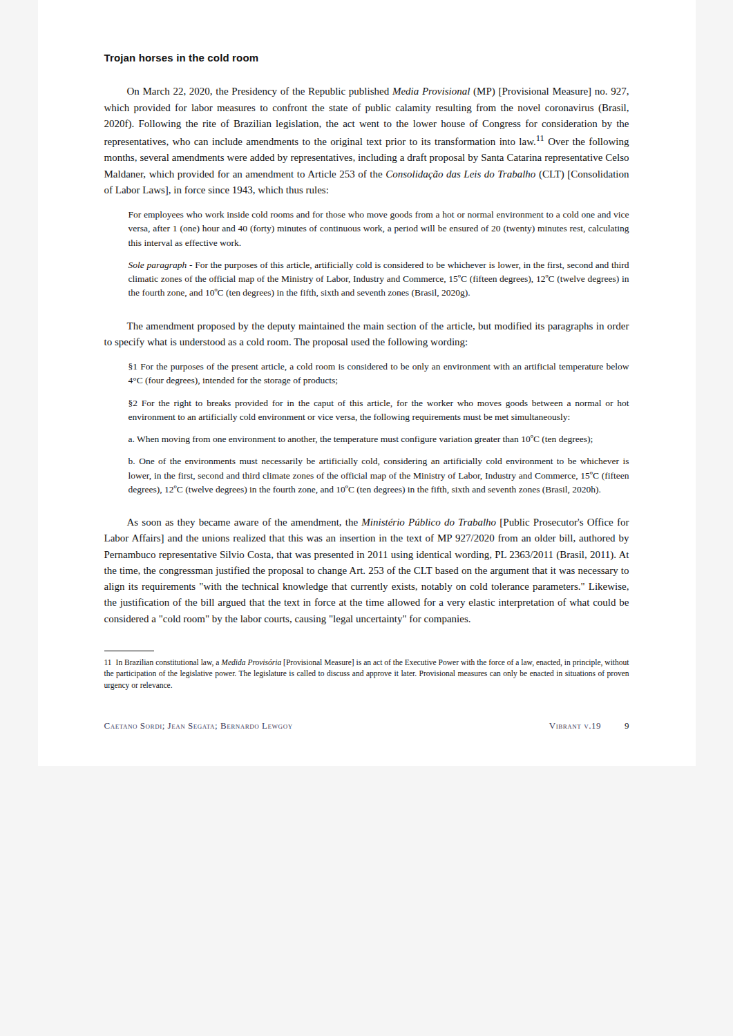Trojan horses in the cold room
On March 22, 2020, the Presidency of the Republic published Media Provisional (MP) [Provisional Measure] no. 927, which provided for labor measures to confront the state of public calamity resulting from the novel coronavirus (Brasil, 2020f). Following the rite of Brazilian legislation, the act went to the lower house of Congress for consideration by the representatives, who can include amendments to the original text prior to its transformation into law.11 Over the following months, several amendments were added by representatives, including a draft proposal by Santa Catarina representative Celso Maldaner, which provided for an amendment to Article 253 of the Consolidação das Leis do Trabalho (CLT) [Consolidation of Labor Laws], in force since 1943, which thus rules:
For employees who work inside cold rooms and for those who move goods from a hot or normal environment to a cold one and vice versa, after 1 (one) hour and 40 (forty) minutes of continuous work, a period will be ensured of 20 (twenty) minutes rest, calculating this interval as effective work.
Sole paragraph - For the purposes of this article, artificially cold is considered to be whichever is lower, in the first, second and third climatic zones of the official map of the Ministry of Labor, Industry and Commerce, 15ºC (fifteen degrees), 12ºC (twelve degrees) in the fourth zone, and 10ºC (ten degrees) in the fifth, sixth and seventh zones (Brasil, 2020g).
The amendment proposed by the deputy maintained the main section of the article, but modified its paragraphs in order to specify what is understood as a cold room. The proposal used the following wording:
§1 For the purposes of the present article, a cold room is considered to be only an environment with an artificial temperature below 4°C (four degrees), intended for the storage of products;
§2 For the right to breaks provided for in the caput of this article, for the worker who moves goods between a normal or hot environment to an artificially cold environment or vice versa, the following requirements must be met simultaneously:
a. When moving from one environment to another, the temperature must configure variation greater than 10ºC (ten degrees);
b. One of the environments must necessarily be artificially cold, considering an artificially cold environment to be whichever is lower, in the first, second and third climate zones of the official map of the Ministry of Labor, Industry and Commerce, 15ºC (fifteen degrees), 12ºC (twelve degrees) in the fourth zone, and 10ºC (ten degrees) in the fifth, sixth and seventh zones (Brasil, 2020h).
As soon as they became aware of the amendment, the Ministério Público do Trabalho [Public Prosecutor's Office for Labor Affairs] and the unions realized that this was an insertion in the text of MP 927/2020 from an older bill, authored by Pernambuco representative Silvio Costa, that was presented in 2011 using identical wording, PL 2363/2011 (Brasil, 2011). At the time, the congressman justified the proposal to change Art. 253 of the CLT based on the argument that it was necessary to align its requirements "with the technical knowledge that currently exists, notably on cold tolerance parameters." Likewise, the justification of the bill argued that the text in force at the time allowed for a very elastic interpretation of what could be considered a "cold room" by the labor courts, causing "legal uncertainty" for companies.
11 In Brazilian constitutional law, a Medida Provisória [Provisional Measure] is an act of the Executive Power with the force of a law, enacted, in principle, without the participation of the legislative power. The legislature is called to discuss and approve it later. Provisional measures can only be enacted in situations of proven urgency or relevance.
Caetano Sordi; Jean Segata; Bernardo Lewgoy Vibrant v.19 9